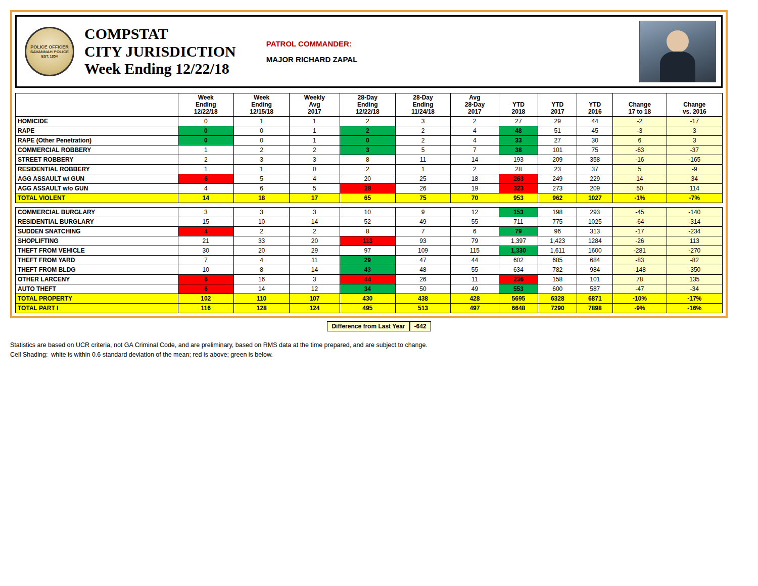POLICE OFFICER
SAVANNAH POLICE
EST. 1854
COMPSTAT
CITY JURISDICTION
Week Ending 12/22/18
PATROL COMMANDER:
MAJOR RICHARD ZAPAL
| | Week Ending 12/22/18 | Week Ending 12/15/18 | Weekly Avg 2017 | 28-Day Ending 12/22/18 | 28-Day Ending 11/24/18 | Avg 28-Day 2017 | YTD 2018 | YTD 2017 | YTD 2016 | Change 17 to 18 | Change vs. 2016 |
| --- | --- | --- | --- | --- | --- | --- | --- | --- | --- | --- | --- |
| HOMICIDE | 0 | 1 | 1 | 2 | 3 | 2 | 27 | 29 | 44 | -2 | -17 |
| RAPE | 0 | 0 | 1 | 2 | 2 | 4 | 48 | 51 | 45 | -3 | 3 |
| RAPE (Other Penetration) | 0 | 0 | 1 | 0 | 2 | 4 | 33 | 27 | 30 | 6 | 3 |
| COMMERCIAL ROBBERY | 1 | 2 | 2 | 3 | 5 | 7 | 38 | 101 | 75 | -63 | -37 |
| STREET ROBBERY | 2 | 3 | 3 | 8 | 11 | 14 | 193 | 209 | 358 | -16 | -165 |
| RESIDENTIAL ROBBERY | 1 | 1 | 0 | 2 | 1 | 2 | 28 | 23 | 37 | 5 | -9 |
| AGG ASSAULT w/ GUN | 6 | 5 | 4 | 20 | 25 | 18 | 263 | 249 | 229 | 14 | 34 |
| AGG ASSAULT w/o GUN | 4 | 6 | 5 | 28 | 26 | 19 | 323 | 273 | 209 | 50 | 114 |
| TOTAL VIOLENT | 14 | 18 | 17 | 65 | 75 | 70 | 953 | 962 | 1027 | -1% | -7% |
| COMMERCIAL BURGLARY | 3 | 3 | 3 | 10 | 9 | 12 | 153 | 198 | 293 | -45 | -140 |
| RESIDENTIAL BURGLARY | 15 | 10 | 14 | 52 | 49 | 55 | 711 | 775 | 1025 | -64 | -314 |
| SUDDEN SNATCHING | 4 | 2 | 2 | 8 | 7 | 6 | 79 | 96 | 313 | -17 | -234 |
| SHOPLIFTING | 21 | 33 | 20 | 113 | 93 | 79 | 1,397 | 1,423 | 1284 | -26 | 113 |
| THEFT FROM VEHICLE | 30 | 20 | 29 | 97 | 109 | 115 | 1,330 | 1,611 | 1600 | -281 | -270 |
| THEFT FROM YARD | 7 | 4 | 11 | 29 | 47 | 44 | 602 | 685 | 684 | -83 | -82 |
| THEFT FROM BLDG | 10 | 8 | 14 | 43 | 48 | 55 | 634 | 782 | 984 | -148 | -350 |
| OTHER LARCENY | 6 | 16 | 3 | 44 | 26 | 11 | 236 | 158 | 101 | 78 | 135 |
| AUTO THEFT | 6 | 14 | 12 | 34 | 50 | 49 | 553 | 600 | 587 | -47 | -34 |
| TOTAL PROPERTY | 102 | 110 | 107 | 430 | 438 | 428 | 5695 | 6328 | 6871 | -10% | -17% |
| TOTAL PART I | 116 | 128 | 124 | 495 | 513 | 497 | 6648 | 7290 | 7898 | -9% | -16% |
Difference from Last Year
-642
Statistics are based on UCR criteria, not GA Criminal Code, and are preliminary, based on RMS data at the time prepared, and are subject to change.
Cell Shading: white is within 0.6 standard deviation of the mean; red is above; green is below.